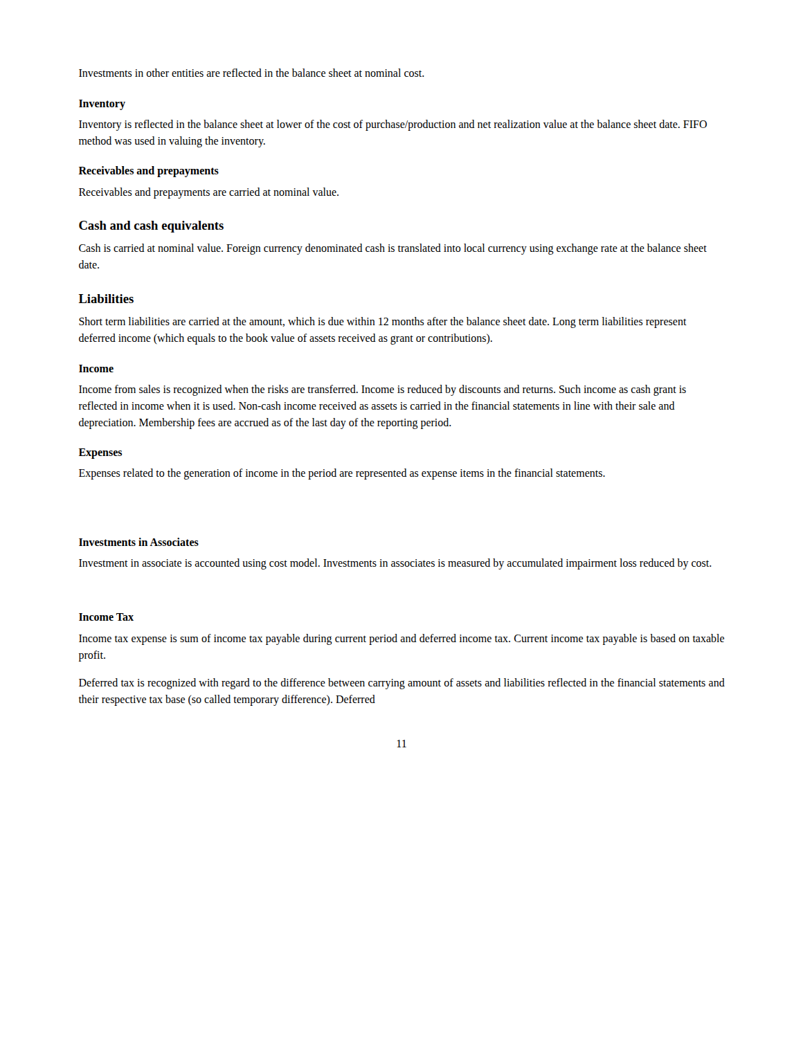Investments in other entities are reflected in the balance sheet at nominal cost.
Inventory
Inventory is reflected in the balance sheet at lower of the cost of purchase/production and net realization value at the balance sheet date. FIFO method was used in valuing the inventory.
Receivables and prepayments
Receivables and prepayments are carried at nominal value.
Cash and cash equivalents
Cash is carried at nominal value. Foreign currency denominated cash is translated into local currency using exchange rate at the balance sheet date.
Liabilities
Short term liabilities are carried at the amount, which is due within 12 months after the balance sheet date. Long term liabilities represent deferred income (which equals to the book value of assets received as grant or contributions).
Income
Income from sales is recognized when the risks are transferred. Income is reduced by discounts and returns. Such income as cash grant is reflected in income when it is used. Non-cash income received as assets is carried in the financial statements in line with their sale and depreciation. Membership fees are accrued as of the last day of the reporting period.
Expenses
Expenses related to the generation of income in the period are represented as expense items in the financial statements.
Investments in Associates
Investment in associate is accounted using cost model. Investments in associates is measured by accumulated impairment loss reduced by cost.
Income Tax
Income tax expense is sum of income tax payable during current period and deferred income tax. Current income tax payable is based on taxable profit.
Deferred tax is recognized with regard to the difference between carrying amount of assets and liabilities reflected in the financial statements and their respective tax base (so called temporary difference). Deferred
11